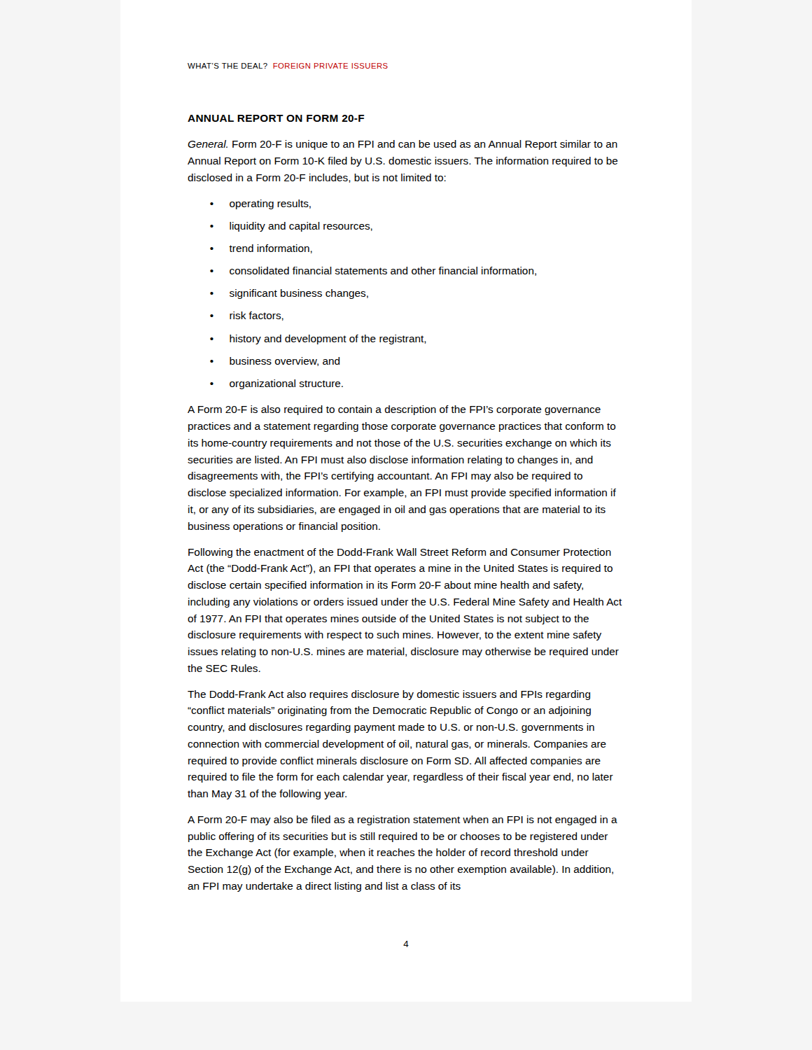WHAT’S THE DEAL? FOREIGN PRIVATE ISSUERS
ANNUAL REPORT ON FORM 20-F
General. Form 20-F is unique to an FPI and can be used as an Annual Report similar to an Annual Report on Form 10-K filed by U.S. domestic issuers. The information required to be disclosed in a Form 20-F includes, but is not limited to:
operating results,
liquidity and capital resources,
trend information,
consolidated financial statements and other financial information,
significant business changes,
risk factors,
history and development of the registrant,
business overview, and
organizational structure.
A Form 20-F is also required to contain a description of the FPI’s corporate governance practices and a statement regarding those corporate governance practices that conform to its home-country requirements and not those of the U.S. securities exchange on which its securities are listed. An FPI must also disclose information relating to changes in, and disagreements with, the FPI’s certifying accountant. An FPI may also be required to disclose specialized information. For example, an FPI must provide specified information if it, or any of its subsidiaries, are engaged in oil and gas operations that are material to its business operations or financial position.
Following the enactment of the Dodd-Frank Wall Street Reform and Consumer Protection Act (the “Dodd-Frank Act”), an FPI that operates a mine in the United States is required to disclose certain specified information in its Form 20-F about mine health and safety, including any violations or orders issued under the U.S. Federal Mine Safety and Health Act of 1977. An FPI that operates mines outside of the United States is not subject to the disclosure requirements with respect to such mines. However, to the extent mine safety issues relating to non-U.S. mines are material, disclosure may otherwise be required under the SEC Rules.
The Dodd-Frank Act also requires disclosure by domestic issuers and FPIs regarding “conflict materials” originating from the Democratic Republic of Congo or an adjoining country, and disclosures regarding payment made to U.S. or non-U.S. governments in connection with commercial development of oil, natural gas, or minerals. Companies are required to provide conflict minerals disclosure on Form SD. All affected companies are required to file the form for each calendar year, regardless of their fiscal year end, no later than May 31 of the following year.
A Form 20-F may also be filed as a registration statement when an FPI is not engaged in a public offering of its securities but is still required to be or chooses to be registered under the Exchange Act (for example, when it reaches the holder of record threshold under Section 12(g) of the Exchange Act, and there is no other exemption available). In addition, an FPI may undertake a direct listing and list a class of its
4